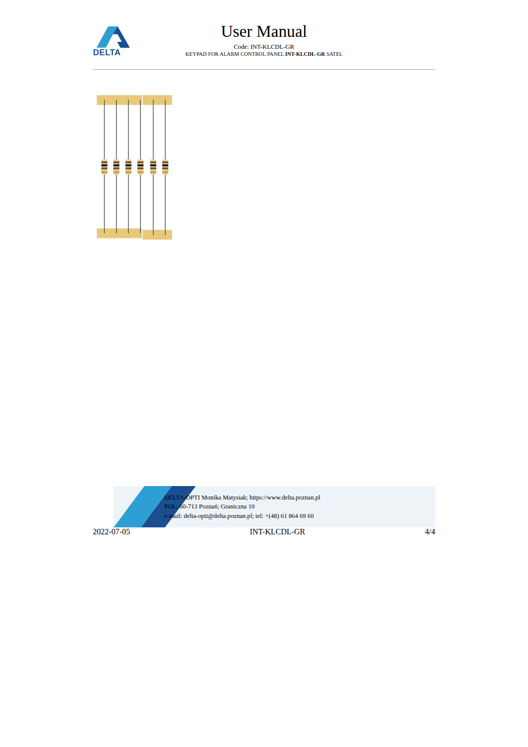DELTA
User Manual
Code: INT-KLCDL-GR
KEYPAD FOR ALARM CONTROL PANEL INT-KLCDL-GR SATEL
DELTA-OPTI Monika Matysiak; https://www.delta.poznan.pl
POL; 60-713 Poznań; Graniczna 10
e-mail: delta-opti@delta.poznan.pl; tel: +(48) 61 864 69 60
2022-07-05 INT-KLCDL-GR 4/4